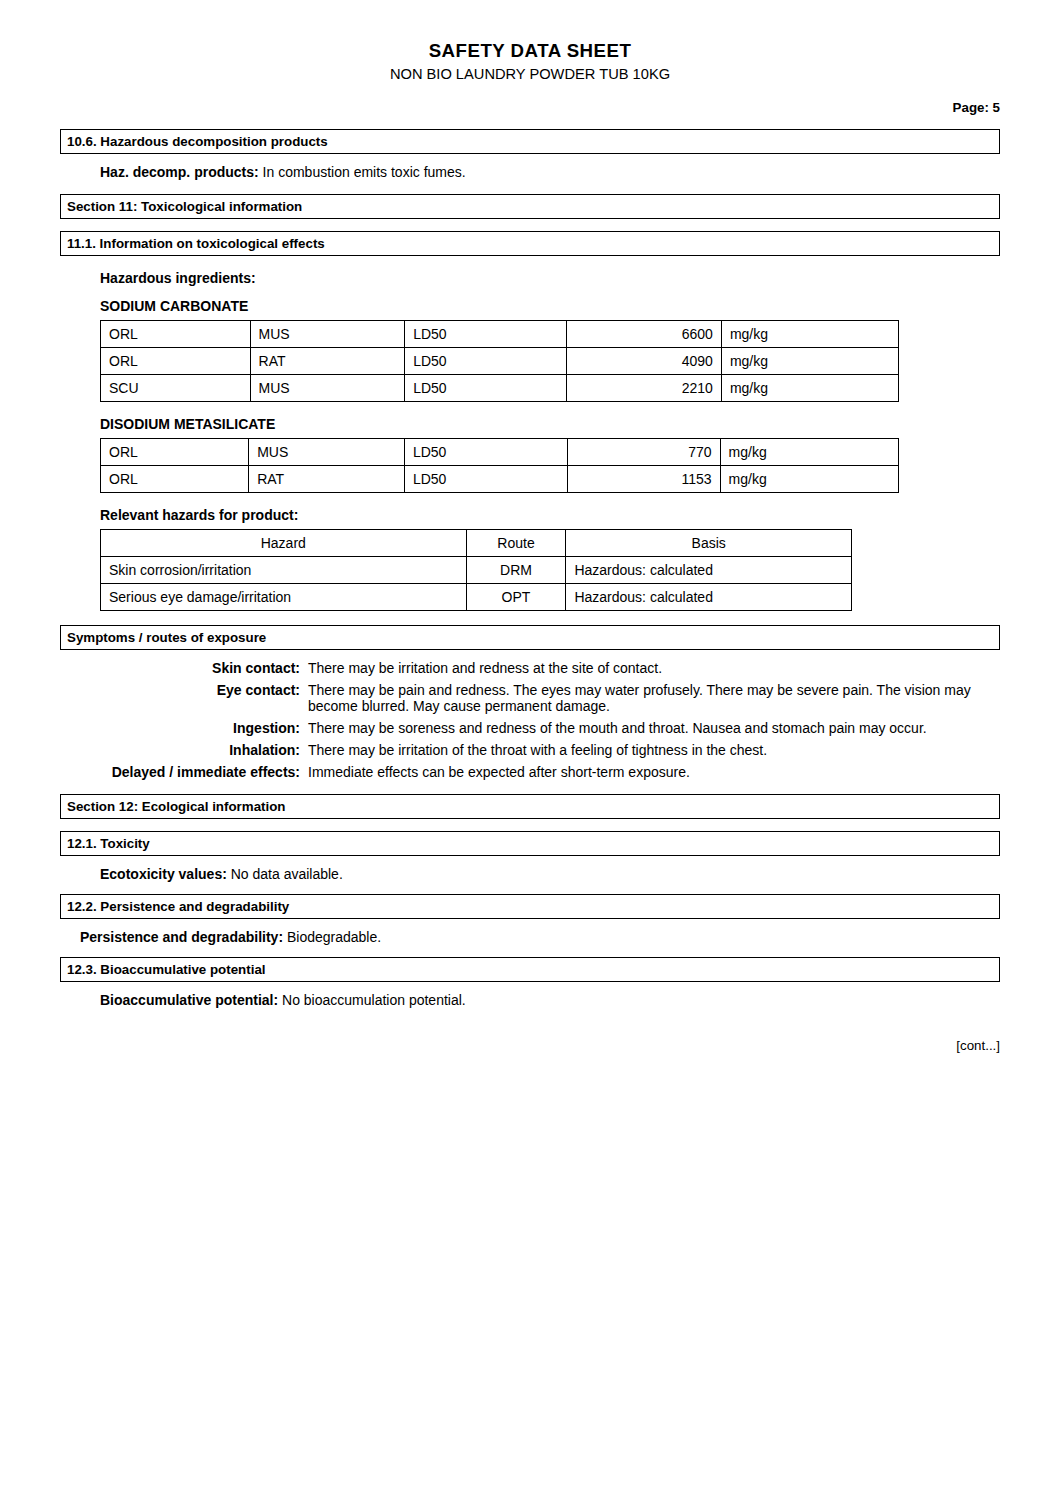SAFETY DATA SHEET
NON BIO LAUNDRY POWDER TUB 10KG
Page: 5
10.6. Hazardous decomposition products
Haz. decomp. products: In combustion emits toxic fumes.
Section 11: Toxicological information
11.1. Information on toxicological effects
Hazardous ingredients:
SODIUM CARBONATE
| ORL | MUS | LD50 | 6600 | mg/kg |
| ORL | RAT | LD50 | 4090 | mg/kg |
| SCU | MUS | LD50 | 2210 | mg/kg |
DISODIUM METASILICATE
| ORL | MUS | LD50 | 770 | mg/kg |
| ORL | RAT | LD50 | 1153 | mg/kg |
Relevant hazards for product:
| Hazard | Route | Basis |
| --- | --- | --- |
| Skin corrosion/irritation | DRM | Hazardous: calculated |
| Serious eye damage/irritation | OPT | Hazardous: calculated |
Symptoms / routes of exposure
Skin contact:
There may be irritation and redness at the site of contact.
Eye contact:
There may be pain and redness. The eyes may water profusely. There may be severe pain. The vision may become blurred. May cause permanent damage.
Ingestion:
There may be soreness and redness of the mouth and throat. Nausea and stomach pain may occur.
Inhalation:
There may be irritation of the throat with a feeling of tightness in the chest.
Delayed / immediate effects:
Immediate effects can be expected after short-term exposure.
Section 12: Ecological information
12.1. Toxicity
Ecotoxicity values: No data available.
12.2. Persistence and degradability
Persistence and degradability: Biodegradable.
12.3. Bioaccumulative potential
Bioaccumulative potential: No bioaccumulation potential.
[cont...]